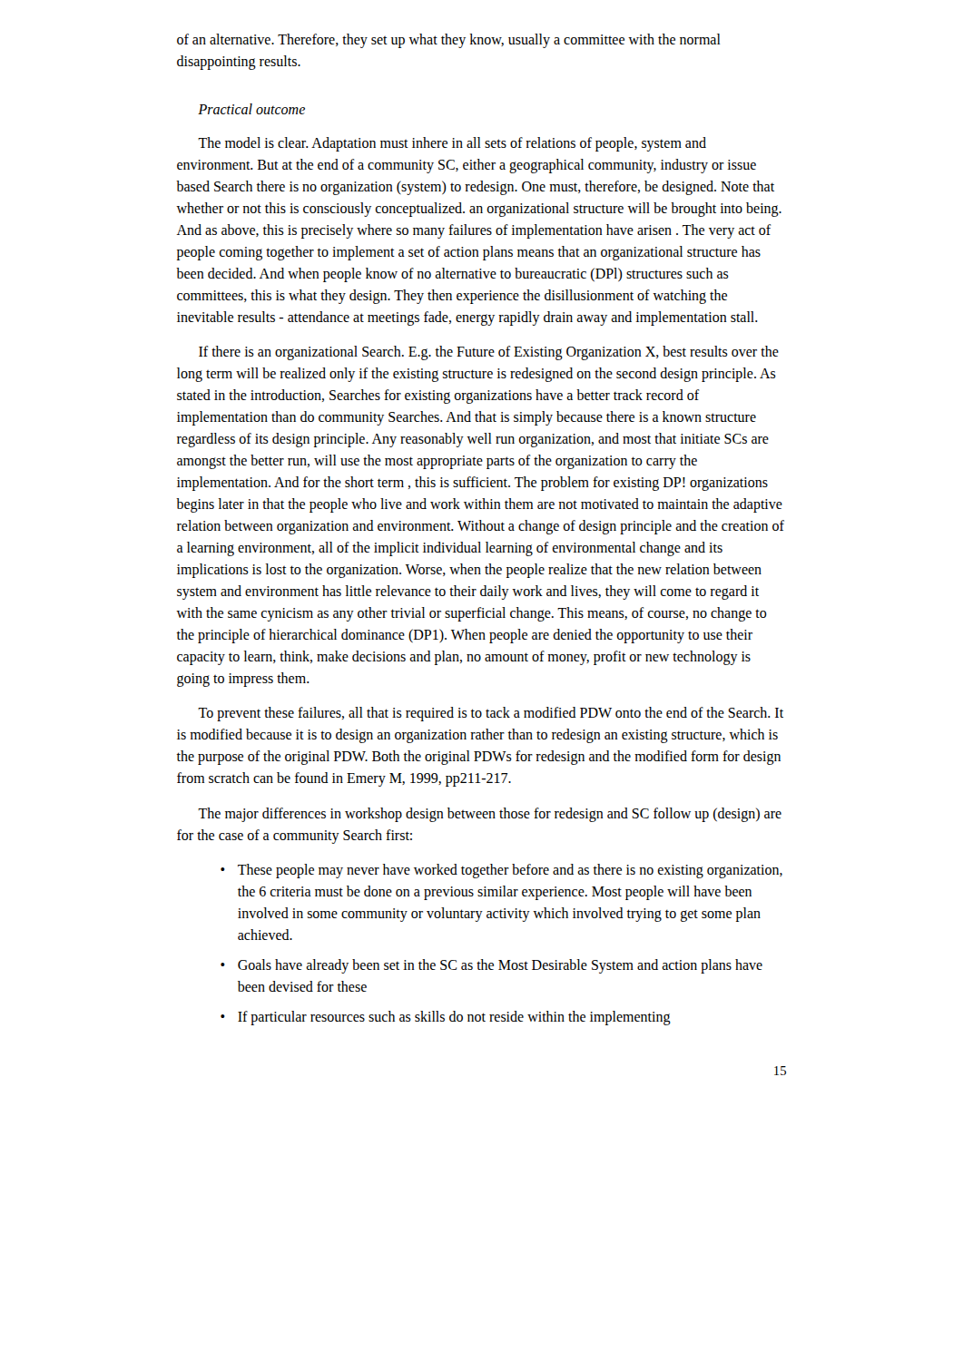of an alternative. Therefore, they set up what they know, usually a committee with the normal disappointing results.
Practical outcome
The model is clear. Adaptation must inhere in all sets of relations of people, system and environment. But at the end of a community SC, either a geographical community, industry or issue based Search there is no organization (system) to redesign. One must, therefore, be designed. Note that whether or not this is consciously conceptualized. an organizational structure will be brought into being. And as above, this is precisely where so many failures of implementation have arisen . The very act of people coming together to implement a set of action plans means that an organizational structure has been decided. And when people know of no alternative to bureaucratic (DPl) structures such as committees, this is what they design. They then experience the disillusionment of watching the inevitable results - attendance at meetings fade, energy rapidly drain away and implementation stall.
If there is an organizational Search. E.g. the Future of Existing Organization X, best results over the long term will be realized only if the existing structure is redesigned on the second design principle. As stated in the introduction, Searches for existing organizations have a better track record of implementation than do community Searches. And that is simply because there is a known structure regardless of its design principle. Any reasonably well run organization, and most that initiate SCs are amongst the better run, will use the most appropriate parts of the organization to carry the implementation. And for the short term , this is sufficient. The problem for existing DP! organizations begins later in that the people who live and work within them are not motivated to maintain the adaptive relation between organization and environment. Without a change of design principle and the creation of a learning environment, all of the implicit individual learning of environmental change and its implications is lost to the organization. Worse, when the people realize that the new relation between system and environment has little relevance to their daily work and lives, they will come to regard it with the same cynicism as any other trivial or superficial change. This means, of course, no change to the principle of hierarchical dominance (DP1). When people are denied the opportunity to use their capacity to learn, think, make decisions and plan, no amount of money, profit or new technology is going to impress them.
To prevent these failures, all that is required is to tack a modified PDW onto the end of the Search. It is modified because it is to design an organization rather than to redesign an existing structure, which is the purpose of the original PDW. Both the original PDWs for redesign and the modified form for design from scratch can be found in Emery M, 1999, pp211-217.
The major differences in workshop design between those for redesign and SC follow up (design) are for the case of a community Search first:
These people may never have worked together before and as there is no existing organization, the 6 criteria must be done on a previous similar experience. Most people will have been involved in some community or voluntary activity which involved trying to get some plan achieved.
Goals have already been set in the SC as the Most Desirable System and action plans have been devised for these
If particular resources such as skills do not reside within the implementing
15